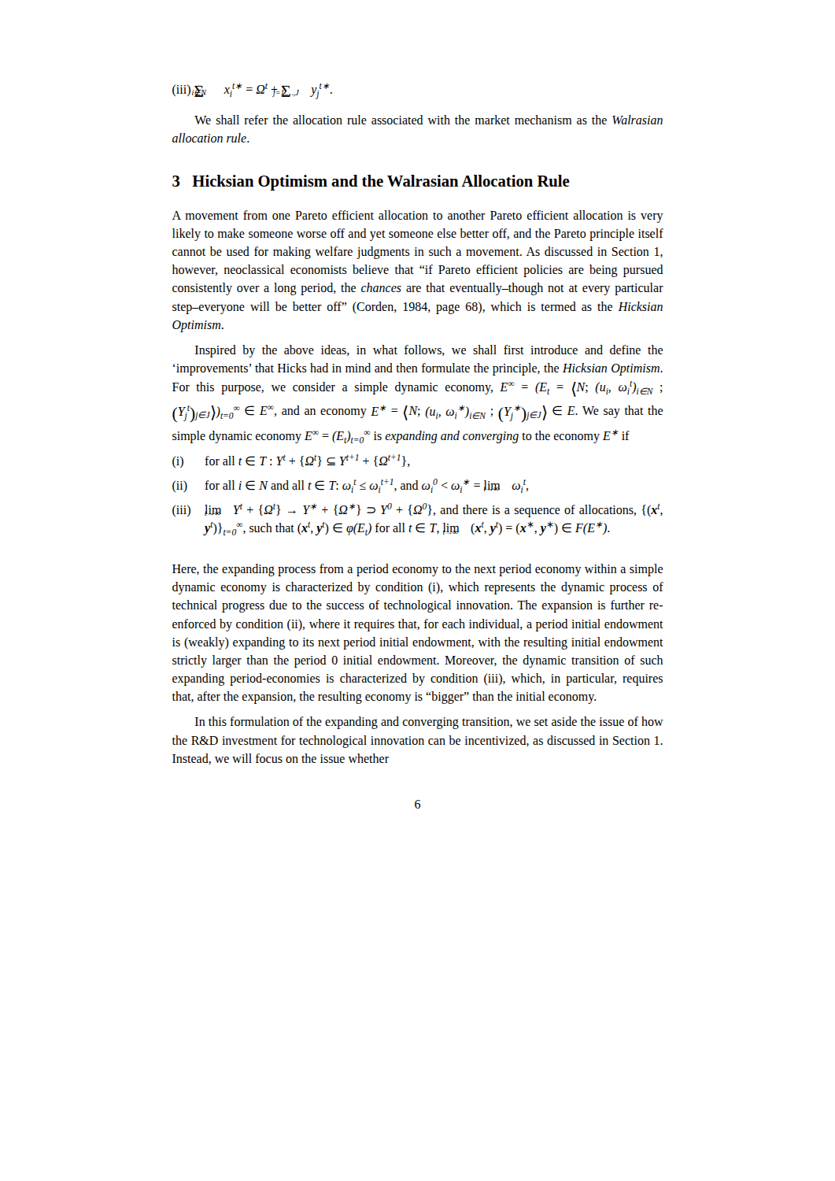(iii) Σi∈N xit∗ = Ωt + Σj=1,…,J yjt∗.
We shall refer the allocation rule associated with the market mechanism as the Walrasian allocation rule.
3 Hicksian Optimism and the Walrasian Allocation Rule
A movement from one Pareto efficient allocation to another Pareto efficient allocation is very likely to make someone worse off and yet someone else better off, and the Pareto principle itself cannot be used for making welfare judgments in such a movement. As discussed in Section 1, however, neoclassical economists believe that “if Pareto efficient policies are being pursued consistently over a long period, the chances are that eventually–though not at every particular step–everyone will be better off” (Corden, 1984, page 68), which is termed as the Hicksian Optimism.
Inspired by the above ideas, in what follows, we shall first introduce and define the ‘improvements’ that Hicks had in mind and then formulate the principle, the Hicksian Optimism. For this purpose, we consider a simple dynamic economy, E∞ = (Et = ⟨N; (ui, ωit)i∈N ; (Yjt)j∈J⟩)t=0∞ ∈ E∞, and an economy E∗ = ⟨N; (ui, ωi∗)i∈N ; (Yj∗)j∈J⟩ ∈ E. We say that the simple dynamic economy E∞ = (Et)t=0∞ is expanding and converging to the economy E∗ if
(i) for all t ∈ T : Yt + {Ωt} ⊆ Yt+1 + {Ωt+1},
(ii) for all i ∈ N and all t ∈ T: ωit ≤ ωit+1, and ωi0 < ωi∗ = limt→∞ωit,
(iii) limt→∞Yt + {Ωt} → Y∗ + {Ω∗} ⊃ Y0 + {Ω0}, and there is a sequence of allocations, {(xt, yt)}t=0∞, such that (xt, yt) ∈ φ(Et) for all t ∈ T, limt→∞(xt, yt) = (x∗, y∗) ∈ F(E∗).
Here, the expanding process from a period economy to the next period economy within a simple dynamic economy is characterized by condition (i), which represents the dynamic process of technical progress due to the success of technological innovation. The expansion is further re-enforced by condition (ii), where it requires that, for each individual, a period initial endowment is (weakly) expanding to its next period initial endowment, with the resulting initial endowment strictly larger than the period 0 initial endowment. Moreover, the dynamic transition of such expanding period-economies is characterized by condition (iii), which, in particular, requires that, after the expansion, the resulting economy is “bigger” than the initial economy.
In this formulation of the expanding and converging transition, we set aside the issue of how the R&D investment for technological innovation can be incentivized, as discussed in Section 1. Instead, we will focus on the issue whether
6